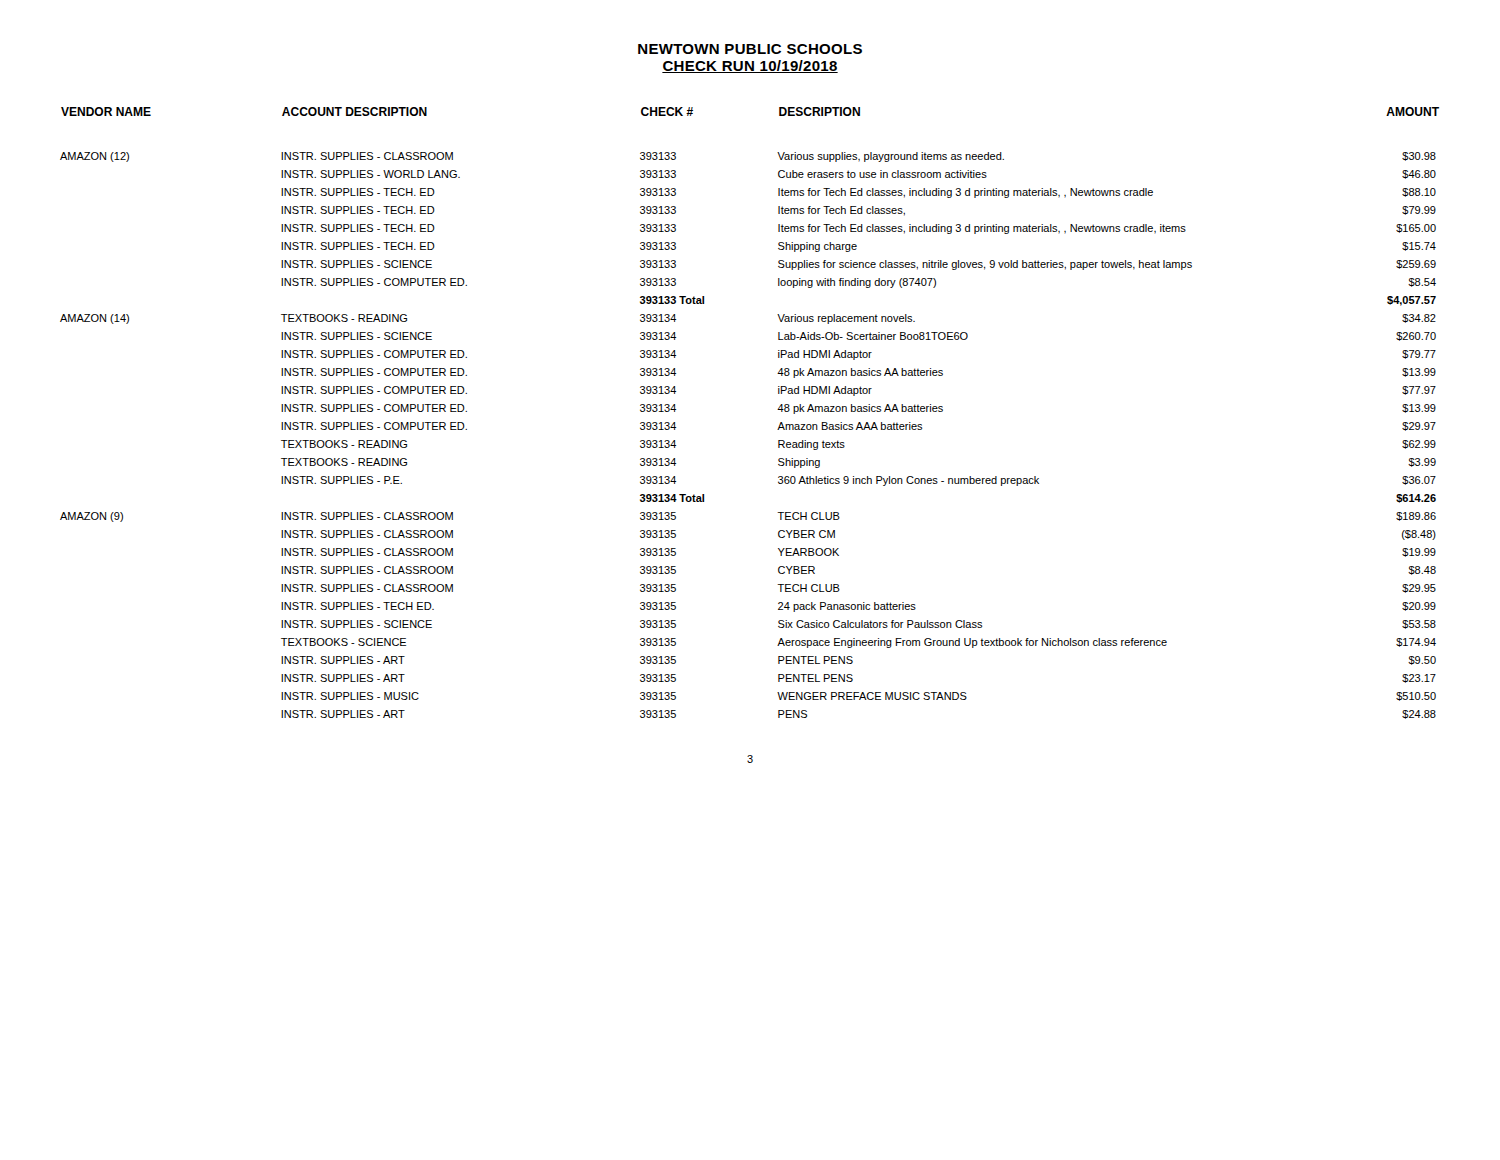NEWTOWN PUBLIC SCHOOLS
CHECK RUN 10/19/2018
| VENDOR NAME | ACCOUNT DESCRIPTION | CHECK # | DESCRIPTION | AMOUNT |
| --- | --- | --- | --- | --- |
| AMAZON (12) | INSTR. SUPPLIES - CLASSROOM | 393133 | Various supplies, playground items as needed. | $30.98 |
| | INSTR. SUPPLIES - WORLD LANG. | 393133 | Cube erasers to use in classroom activities | $46.80 |
| | INSTR. SUPPLIES - TECH. ED | 393133 | Items for Tech Ed classes, including 3 d printing materials, , Newtowns cradle | $88.10 |
| | INSTR. SUPPLIES - TECH. ED | 393133 | Items for Tech Ed classes, | $79.99 |
| | INSTR. SUPPLIES - TECH. ED | 393133 | Items for Tech Ed classes, including 3 d printing materials, , Newtowns cradle, items | $165.00 |
| | INSTR. SUPPLIES - TECH. ED | 393133 | Shipping charge | $15.74 |
| | INSTR. SUPPLIES - SCIENCE | 393133 | Supplies for science classes, nitrile gloves, 9 vold batteries, paper towels, heat lamps | $259.69 |
| | INSTR. SUPPLIES - COMPUTER ED. | 393133 | looping with finding dory (87407) | $8.54 |
| | | 393133 Total | | $4,057.57 |
| AMAZON (14) | TEXTBOOKS - READING | 393134 | Various replacement novels. | $34.82 |
| | INSTR. SUPPLIES - SCIENCE | 393134 | Lab-Aids-Ob- Scertainer Boo81TOE6O | $260.70 |
| | INSTR. SUPPLIES - COMPUTER ED. | 393134 | iPad HDMI Adaptor | $79.77 |
| | INSTR. SUPPLIES - COMPUTER ED. | 393134 | 48 pk Amazon basics AA batteries | $13.99 |
| | INSTR. SUPPLIES - COMPUTER ED. | 393134 | iPad HDMI Adaptor | $77.97 |
| | INSTR. SUPPLIES - COMPUTER ED. | 393134 | 48 pk Amazon basics AA batteries | $13.99 |
| | INSTR. SUPPLIES - COMPUTER ED. | 393134 | Amazon Basics AAA batteries | $29.97 |
| | TEXTBOOKS - READING | 393134 | Reading texts | $62.99 |
| | TEXTBOOKS - READING | 393134 | Shipping | $3.99 |
| | INSTR. SUPPLIES - P.E. | 393134 | 360 Athletics 9 inch Pylon Cones - numbered prepack | $36.07 |
| | | 393134 Total | | $614.26 |
| AMAZON (9) | INSTR. SUPPLIES - CLASSROOM | 393135 | TECH CLUB | $189.86 |
| | INSTR. SUPPLIES - CLASSROOM | 393135 | CYBER CM | ($8.48) |
| | INSTR. SUPPLIES - CLASSROOM | 393135 | YEARBOOK | $19.99 |
| | INSTR. SUPPLIES - CLASSROOM | 393135 | CYBER | $8.48 |
| | INSTR. SUPPLIES - CLASSROOM | 393135 | TECH CLUB | $29.95 |
| | INSTR. SUPPLIES - TECH ED. | 393135 | 24 pack Panasonic batteries | $20.99 |
| | INSTR. SUPPLIES - SCIENCE | 393135 | Six Casico Calculators for Paulsson Class | $53.58 |
| | TEXTBOOKS - SCIENCE | 393135 | Aerospace Engineering From Ground Up textbook for Nicholson class reference | $174.94 |
| | INSTR. SUPPLIES - ART | 393135 | PENTEL PENS | $9.50 |
| | INSTR. SUPPLIES - ART | 393135 | PENTEL PENS | $23.17 |
| | INSTR. SUPPLIES - MUSIC | 393135 | WENGER PREFACE MUSIC STANDS | $510.50 |
| | INSTR. SUPPLIES - ART | 393135 | PENS | $24.88 |
3